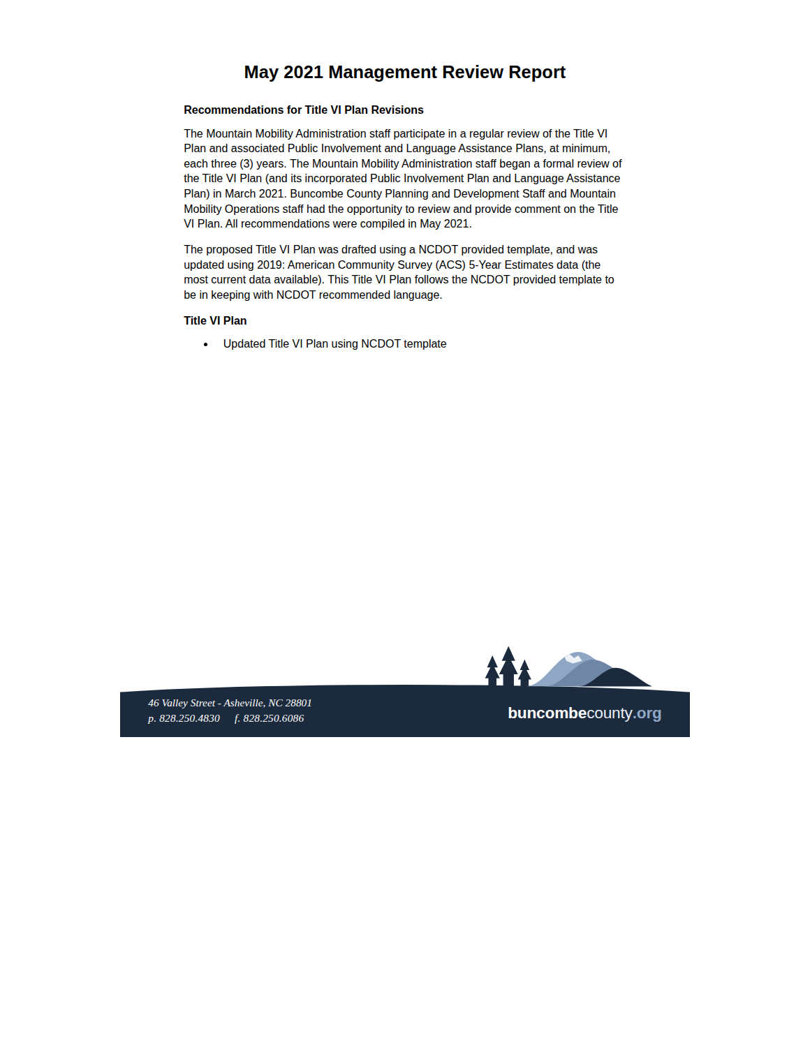May 2021 Management Review Report
Recommendations for Title VI Plan Revisions
The Mountain Mobility Administration staff participate in a regular review of the Title VI Plan and associated Public Involvement and Language Assistance Plans, at minimum, each three (3) years. The Mountain Mobility Administration staff began a formal review of the Title VI Plan (and its incorporated Public Involvement Plan and Language Assistance Plan) in March 2021. Buncombe County Planning and Development Staff and Mountain Mobility Operations staff had the opportunity to review and provide comment on the Title VI Plan. All recommendations were compiled in May 2021.
The proposed Title VI Plan was drafted using a NCDOT provided template, and was updated using 2019: American Community Survey (ACS) 5-Year Estimates data (the most current data available). This Title VI Plan follows the NCDOT provided template to be in keeping with NCDOT recommended language.
Title VI Plan
Updated Title VI Plan using NCDOT template
46 Valley Street - Asheville, NC 28801
p. 828.250.4830 f. 828.250.6086
buncombe county.org